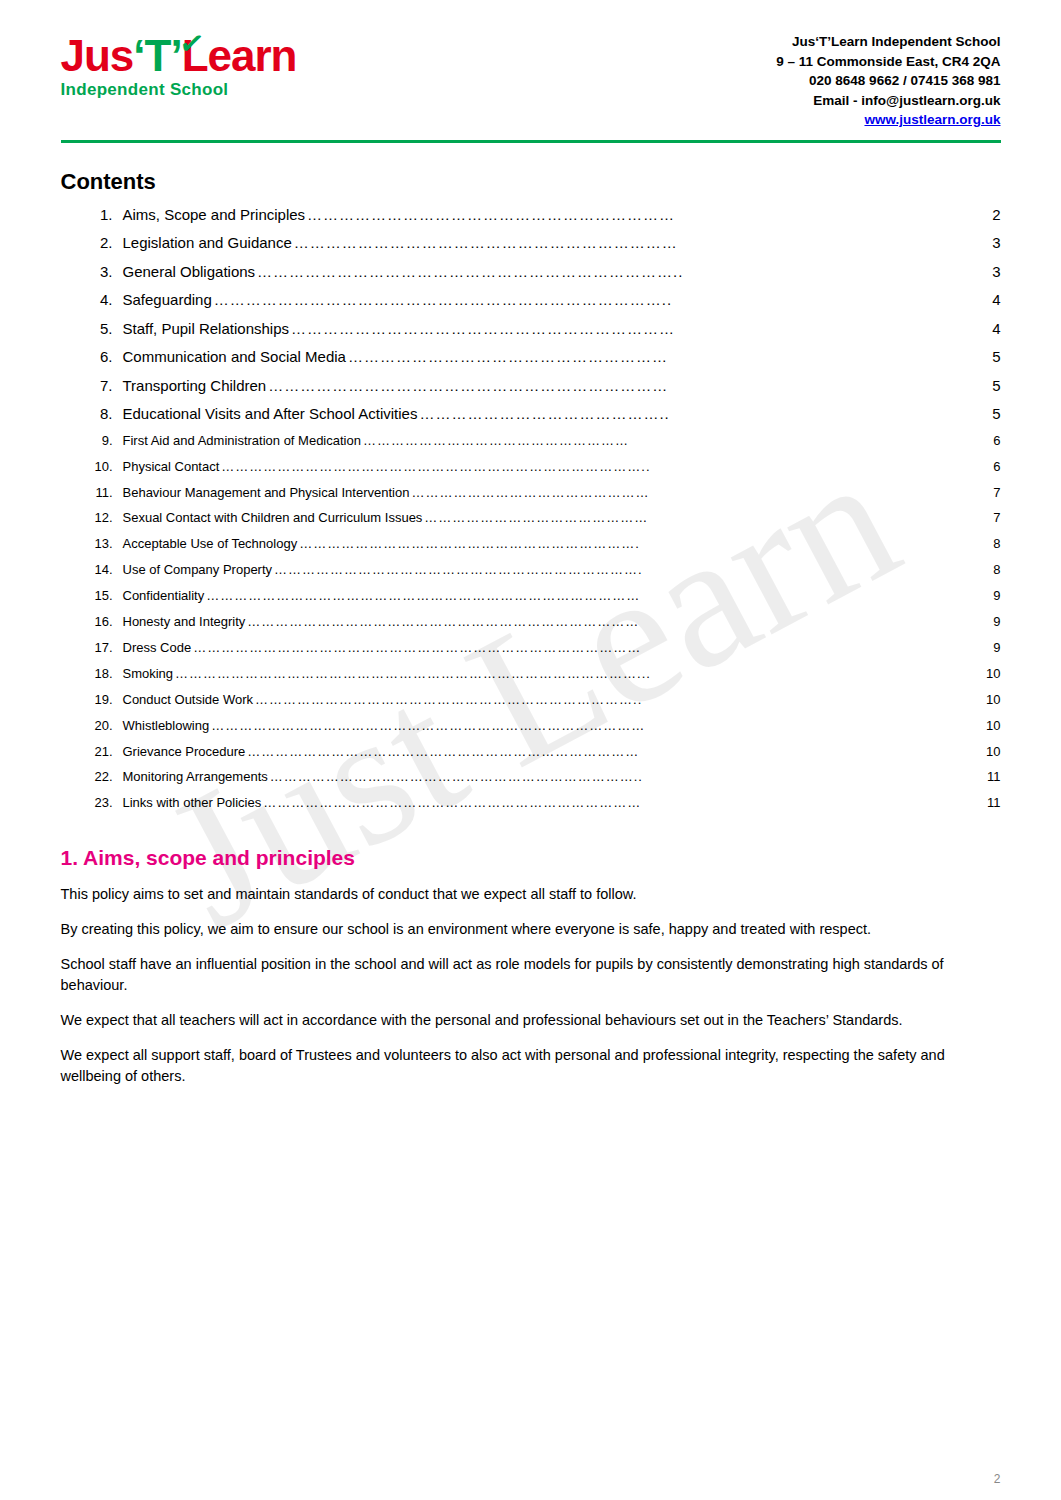✓
Jus‘T’Learn
Independent School
Jus‘T’Learn Independent School
9 – 11 Commonside East, CR4 2QA
020 8648 9662 / 07415 368 981
Email - info@justlearn.org.uk
www.justlearn.org.uk
Just Learn
Contents
Aims, Scope and Principles……………………………………………………………2
Legislation and Guidance………………………………………………………………3
General Obligations…………………………………………………………………….. 3
Safeguarding………………………………………………………………………….. 4
Staff, Pupil Relationships………………………………………………………………4
Communication and Social Media……………………………………………………5
Transporting Children…………………………………………………………………5
Educational Visits and After School Activities……………………………………….. 5
First Aid and Administration of Medication…………………………………………………6
Physical Contact……………………………………………………………………………….. 6
Behaviour Management and Physical Intervention……………………………………………7
Sexual Contact with Children and Curriculum Issues…………………………………………7
Acceptable Use of Technology………………………………………………………………. 8
Use of Company Property……………………………………………………………………. 8
Confidentiality…………………………………………………………………………………9
Honesty and Integrity…………………………………………………………………………9
Dress Code……………………………………………………………………………………9
Smoking………………………………………………………………………………………... 10
Conduct Outside Work……………………………………………………………………….. 10
Whistleblowing…………………………………………………………………………………10
Grievance Procedure…………………………………………………………………………10
Monitoring Arrangements…………………………………………………………………….. 11
Links with other Policies………………………………………………………………………11
1. Aims, scope and principles
This policy aims to set and maintain standards of conduct that we expect all staff to follow.
By creating this policy, we aim to ensure our school is an environment where everyone is safe, happy and treated with respect.
School staff have an influential position in the school and will act as role models for pupils by consistently demonstrating high standards of behaviour.
We expect that all teachers will act in accordance with the personal and professional behaviours set out in the Teachers’ Standards.
We expect all support staff, board of Trustees and volunteers to also act with personal and professional integrity, respecting the safety and wellbeing of others.
2